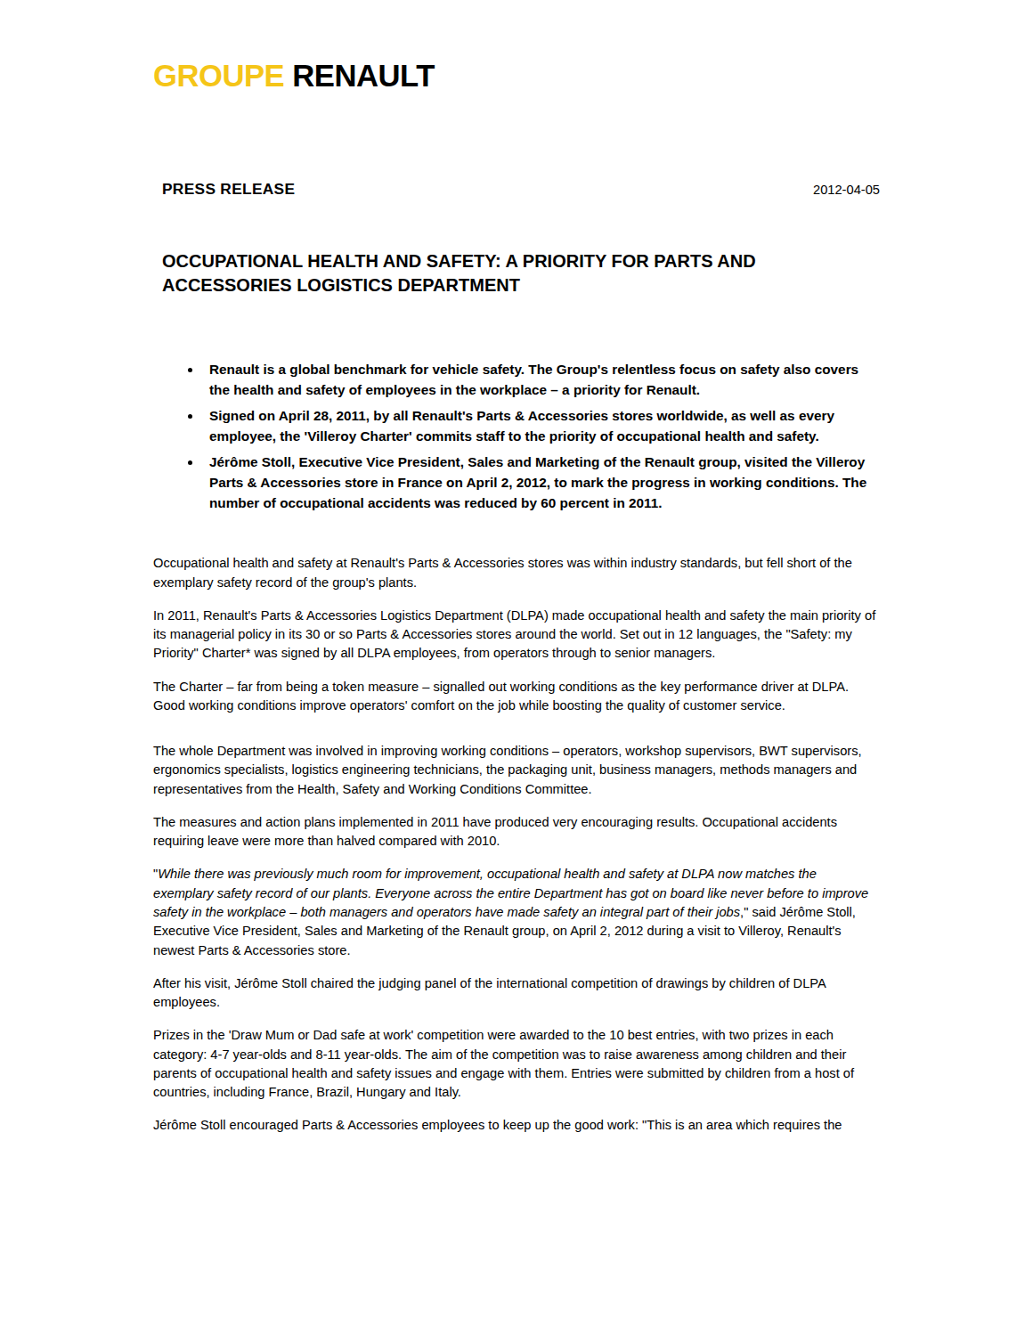GROUPE RENAULT
PRESS RELEASE 2012-04-05
Occupational health and safety: a priority for Parts and Accessories Logistics Department
Renault is a global benchmark for vehicle safety. The Group's relentless focus on safety also covers the health and safety of employees in the workplace – a priority for Renault.
Signed on April 28, 2011, by all Renault's Parts & Accessories stores worldwide, as well as every employee, the 'Villeroy Charter' commits staff to the priority of occupational health and safety.
Jérôme Stoll, Executive Vice President, Sales and Marketing of the Renault group, visited the Villeroy Parts & Accessories store in France on April 2, 2012, to mark the progress in working conditions. The number of occupational accidents was reduced by 60 percent in 2011.
Occupational health and safety at Renault's Parts & Accessories stores was within industry standards, but fell short of the exemplary safety record of the group's plants.
In 2011, Renault's Parts & Accessories Logistics Department (DLPA) made occupational health and safety the main priority of its managerial policy in its 30 or so Parts & Accessories stores around the world. Set out in 12 languages, the "Safety: my Priority" Charter* was signed by all DLPA employees, from operators through to senior managers.
The Charter – far from being a token measure – signalled out working conditions as the key performance driver at DLPA. Good working conditions improve operators' comfort on the job while boosting the quality of customer service.
The whole Department was involved in improving working conditions – operators, workshop supervisors, BWT supervisors, ergonomics specialists, logistics engineering technicians, the packaging unit, business managers, methods managers and representatives from the Health, Safety and Working Conditions Committee.
The measures and action plans implemented in 2011 have produced very encouraging results. Occupational accidents requiring leave were more than halved compared with 2010.
"While there was previously much room for improvement, occupational health and safety at DLPA now matches the exemplary safety record of our plants. Everyone across the entire Department has got on board like never before to improve safety in the workplace – both managers and operators have made safety an integral part of their jobs," said Jérôme Stoll, Executive Vice President, Sales and Marketing of the Renault group, on April 2, 2012 during a visit to Villeroy, Renault's newest Parts & Accessories store.
After his visit, Jérôme Stoll chaired the judging panel of the international competition of drawings by children of DLPA employees.
Prizes in the 'Draw Mum or Dad safe at work' competition were awarded to the 10 best entries, with two prizes in each category: 4-7 year-olds and 8-11 year-olds. The aim of the competition was to raise awareness among children and their parents of occupational health and safety issues and engage with them. Entries were submitted by children from a host of countries, including France, Brazil, Hungary and Italy.
Jérôme Stoll encouraged Parts & Accessories employees to keep up the good work: "This is an area which requires the